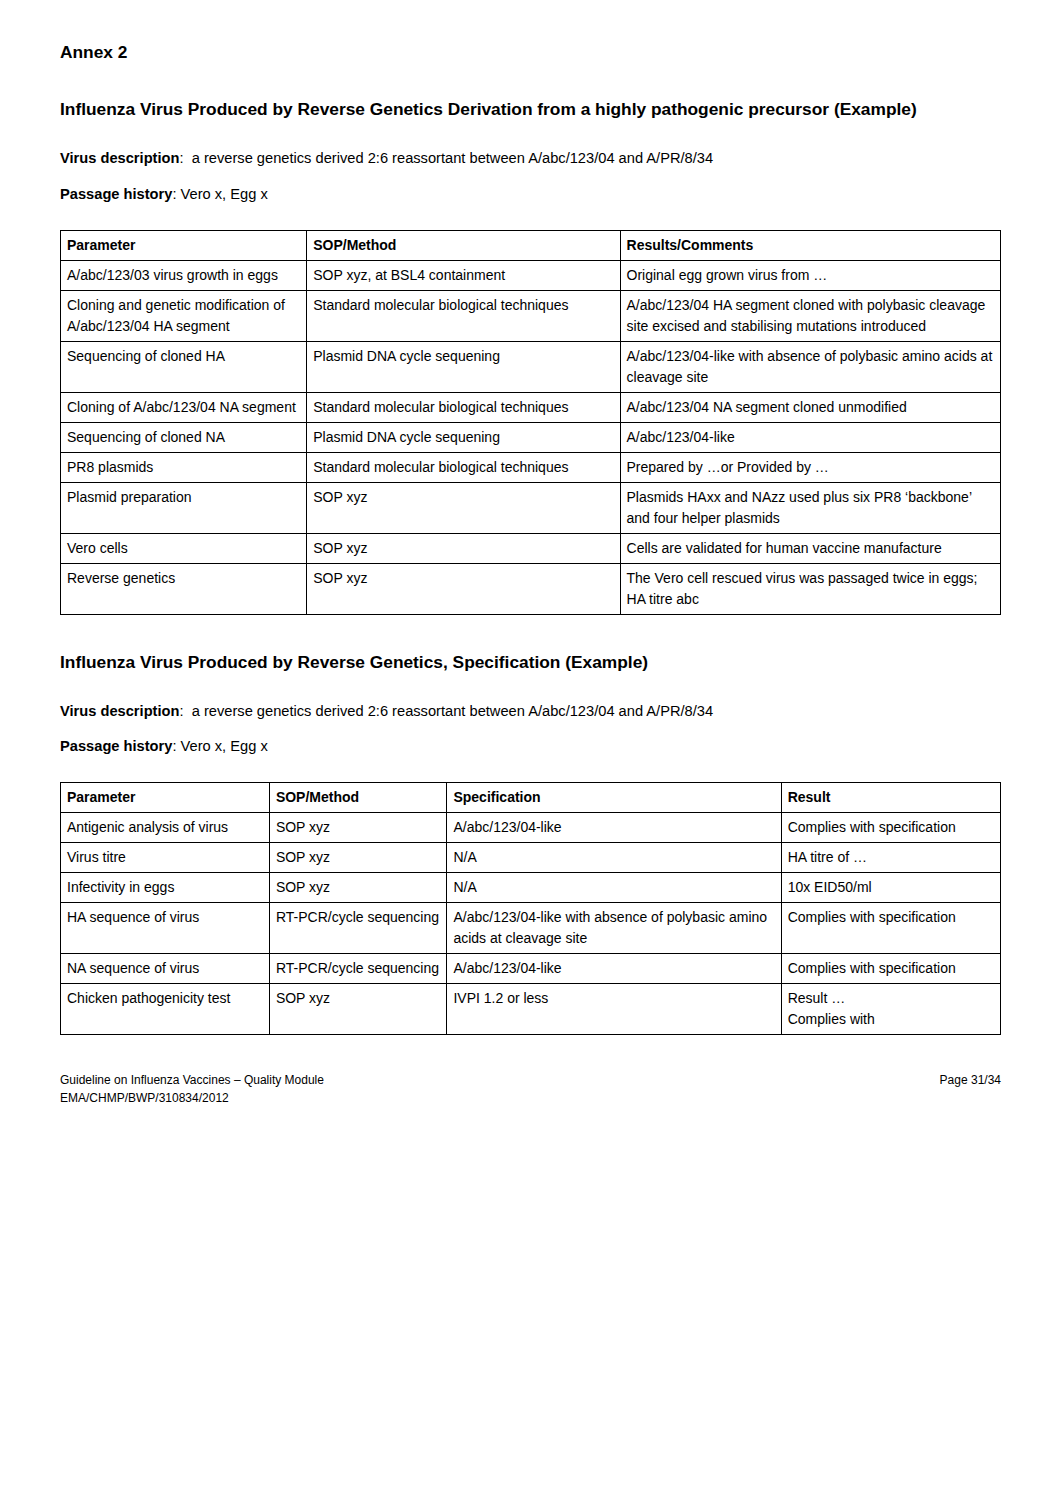Annex 2
Influenza Virus Produced by Reverse Genetics Derivation from a highly pathogenic precursor (Example)
Virus description: a reverse genetics derived 2:6 reassortant between A/abc/123/04 and A/PR/8/34
Passage history: Vero x, Egg x
| Parameter | SOP/Method | Results/Comments |
| --- | --- | --- |
| A/abc/123/03 virus growth in eggs | SOP xyz, at BSL4 containment | Original egg grown virus from … |
| Cloning and genetic modification of A/abc/123/04 HA segment | Standard molecular biological techniques | A/abc/123/04 HA segment cloned with polybasic cleavage site excised and stabilising mutations introduced |
| Sequencing of cloned HA | Plasmid DNA cycle sequening | A/abc/123/04-like with absence of polybasic amino acids at cleavage site |
| Cloning of A/abc/123/04 NA segment | Standard molecular biological techniques | A/abc/123/04 NA segment cloned unmodified |
| Sequencing of cloned NA | Plasmid DNA cycle sequening | A/abc/123/04-like |
| PR8 plasmids | Standard molecular biological techniques | Prepared by …or Provided by … |
| Plasmid preparation | SOP xyz | Plasmids HAxx and NAzz used plus six PR8 ‘backbone’ and four helper plasmids |
| Vero cells | SOP xyz | Cells are validated for human vaccine manufacture |
| Reverse genetics | SOP xyz | The Vero cell rescued virus was passaged twice in eggs; HA titre abc |
Influenza Virus Produced by Reverse Genetics, Specification (Example)
Virus description: a reverse genetics derived 2:6 reassortant between A/abc/123/04 and A/PR/8/34
Passage history: Vero x, Egg x
| Parameter | SOP/Method | Specification | Result |
| --- | --- | --- | --- |
| Antigenic analysis of virus | SOP xyz | A/abc/123/04-like | Complies with specification |
| Virus titre | SOP xyz | N/A | HA titre of … |
| Infectivity in eggs | SOP xyz | N/A | 10x EID50/ml |
| HA sequence of virus | RT-PCR/cycle sequencing | A/abc/123/04-like with absence of polybasic amino acids at cleavage site | Complies with specification |
| NA sequence of virus | RT-PCR/cycle sequencing | A/abc/123/04-like | Complies with specification |
| Chicken pathogenicity test | SOP xyz | IVPI 1.2 or less | Result … Complies with |
Guideline on Influenza Vaccines – Quality Module
EMA/CHMP/BWP/310834/2012
Page 31/34